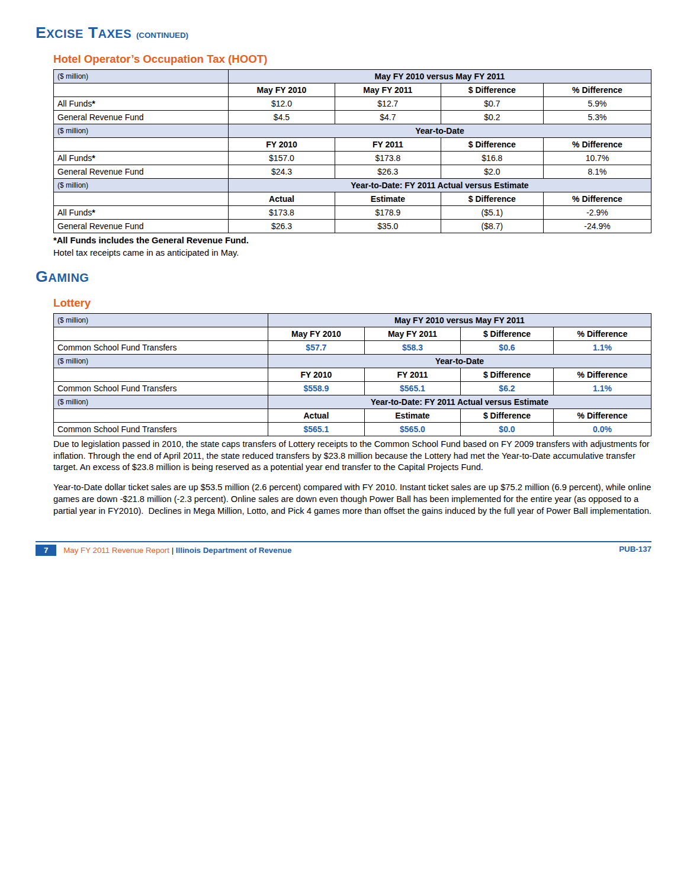EXCISE TAXES (CONTINUED)
Hotel Operator’s Occupation Tax (HOOT)
| ($ million) | May FY 2010 versus May FY 2011 |
| | May FY 2010 | May FY 2011 | $ Difference | % Difference |
| All Funds * | $12.0 | $12.7 | $0.7 | 5.9% |
| General Revenue Fund | $4.5 | $4.7 | $0.2 | 5.3% |
| ($ million) | Year-to-Date |
| | FY 2010 | FY 2011 | $ Difference | % Difference |
| All Funds * | $157.0 | $173.8 | $16.8 | 10.7% |
| General Revenue Fund | $24.3 | $26.3 | $2.0 | 8.1% |
| ($ million) | Year-to-Date: FY 2011 Actual versus Estimate |
| | Actual | Estimate | $ Difference | % Difference |
| All Funds * | $173.8 | $178.9 | ($5.1) | -2.9% |
| General Revenue Fund | $26.3 | $35.0 | ($8.7) | -24.9% |
*All Funds includes the General Revenue Fund.
Hotel tax receipts came in as anticipated in May.
GAMING
Lottery
| ($ million) | May FY 2010 versus May FY 2011 |
| | May FY 2010 | May FY 2011 | $ Difference | % Difference |
| Common School Fund Transfers | $57.7 | $58.3 | $0.6 | 1.1% |
| ($ million) | Year-to-Date |
| | FY 2010 | FY 2011 | $ Difference | % Difference |
| Common School Fund Transfers | $558.9 | $565.1 | $6.2 | 1.1% |
| ($ million) | Year-to-Date: FY 2011 Actual versus Estimate |
| | Actual | Estimate | $ Difference | % Difference |
| Common School Fund Transfers | $565.1 | $565.0 | $0.0 | 0.0% |
Due to legislation passed in 2010, the state caps transfers of Lottery receipts to the Common School Fund based on FY 2009 transfers with adjustments for inflation. Through the end of April 2011, the state reduced transfers by $23.8 million because the Lottery had met the Year-to-Date accumulative transfer target. An excess of $23.8 million is being reserved as a potential year end transfer to the Capital Projects Fund.
Year-to-Date dollar ticket sales are up $53.5 million (2.6 percent) compared with FY 2010. Instant ticket sales are up $75.2 million (6.9 percent), while online games are down -$21.8 million (-2.3 percent). Online sales are down even though Power Ball has been implemented for the entire year (as opposed to a partial year in FY2010). Declines in Mega Million, Lotto, and Pick 4 games more than offset the gains induced by the full year of Power Ball implementation.
7 May FY 2011 Revenue Report | Illinois Department of Revenue PUB-137